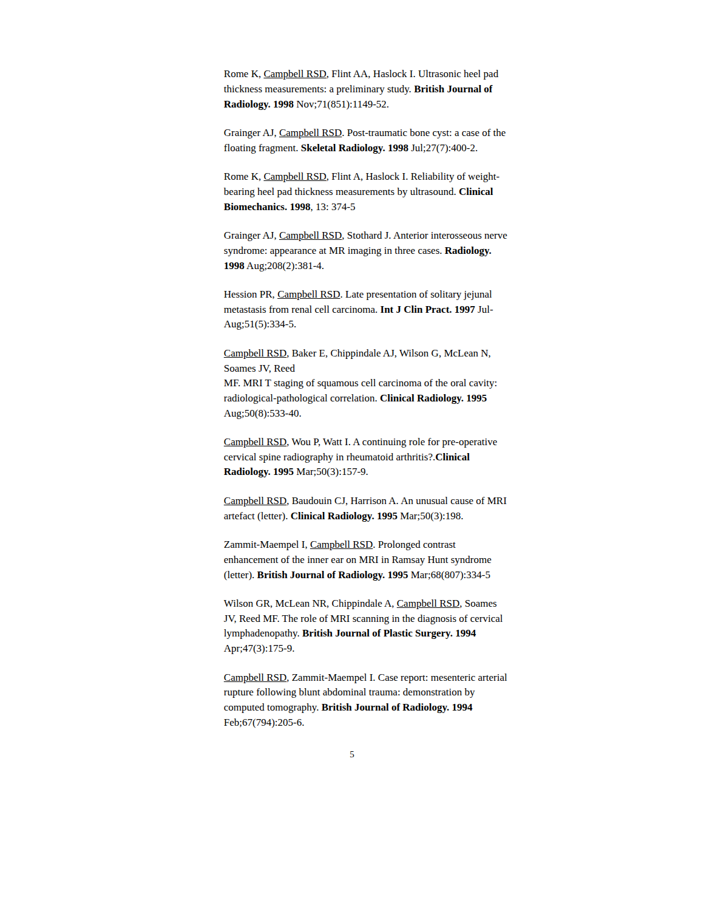Rome K, Campbell RSD, Flint AA, Haslock I. Ultrasonic heel pad thickness measurements: a preliminary study. British Journal of Radiology. 1998 Nov;71(851):1149-52.
Grainger AJ, Campbell RSD. Post-traumatic bone cyst: a case of the floating fragment. Skeletal Radiology. 1998 Jul;27(7):400-2.
Rome K, Campbell RSD, Flint A, Haslock I. Reliability of weight-bearing heel pad thickness measurements by ultrasound. Clinical Biomechanics. 1998, 13: 374-5
Grainger AJ, Campbell RSD, Stothard J. Anterior interosseous nerve syndrome: appearance at MR imaging in three cases. Radiology. 1998 Aug;208(2):381-4.
Hession PR, Campbell RSD. Late presentation of solitary jejunal metastasis from renal cell carcinoma. Int J Clin Pract. 1997 Jul-Aug;51(5):334-5.
Campbell RSD, Baker E, Chippindale AJ, Wilson G, McLean N, Soames JV, Reed
MF. MRI T staging of squamous cell carcinoma of the oral cavity: radiological-pathological correlation. Clinical Radiology. 1995 Aug;50(8):533-40.
Campbell RSD, Wou P, Watt I. A continuing role for pre-operative cervical spine radiography in rheumatoid arthritis?.Clinical Radiology. 1995 Mar;50(3):157-9.
Campbell RSD, Baudouin CJ, Harrison A. An unusual cause of MRI artefact (letter). Clinical Radiology. 1995 Mar;50(3):198.
Zammit-Maempel I, Campbell RSD. Prolonged contrast enhancement of the inner ear on MRI in Ramsay Hunt syndrome (letter). British Journal of Radiology. 1995 Mar;68(807):334-5
Wilson GR, McLean NR, Chippindale A, Campbell RSD, Soames JV, Reed MF. The role of MRI scanning in the diagnosis of cervical lymphadenopathy. British Journal of Plastic Surgery. 1994 Apr;47(3):175-9.
Campbell RSD, Zammit-Maempel I. Case report: mesenteric arterial rupture following blunt abdominal trauma: demonstration by computed tomography. British Journal of Radiology. 1994 Feb;67(794):205-6.
5